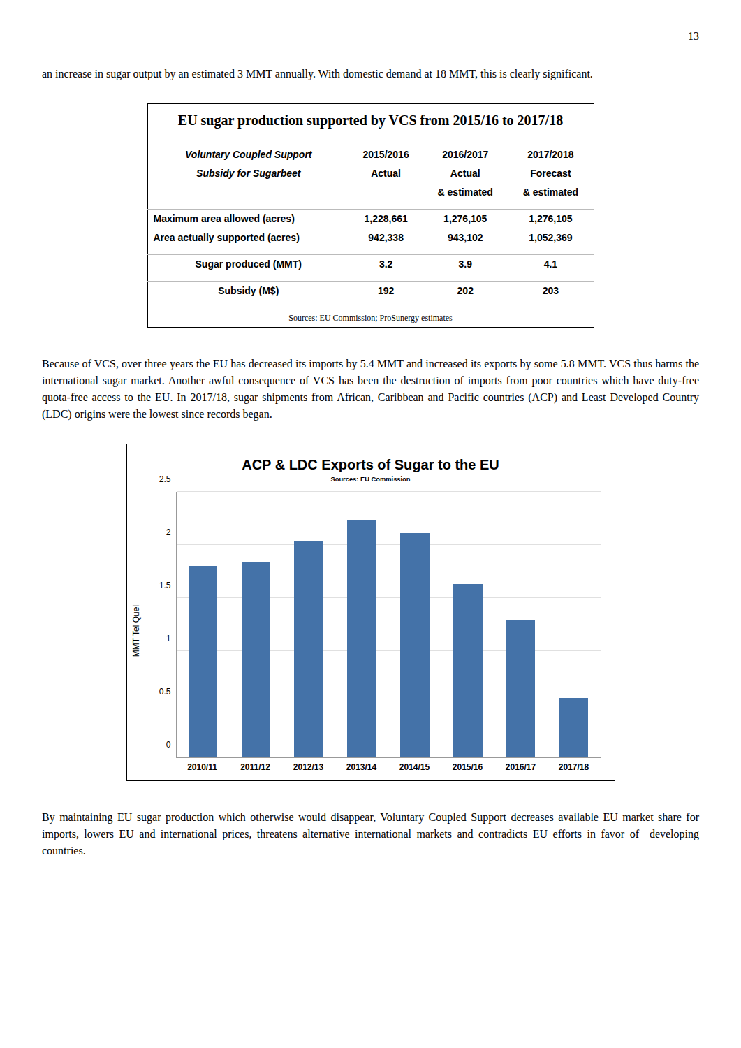13
an increase in sugar output by an estimated 3 MMT annually. With domestic demand at 18 MMT, this is clearly significant.
EU sugar production supported by VCS from 2015/16 to 2017/18
| Voluntary Coupled Support | 2015/2016 | 2016/2017 | 2017/2018 |
| Subsidy for Sugarbeet | Actual | Actual | Forecast |
| | | & estimated | & estimated |
| Maximum area allowed (acres) | 1,228,661 | 1,276,105 | 1,276,105 |
| Area actually supported (acres) | 942,338 | 943,102 | 1,052,369 |
| Sugar produced (MMT) | 3.2 | 3.9 | 4.1 |
| Subsidy (M$) | 192 | 202 | 203 |
| Sources: EU Commission; ProSunergy estimates |
Because of VCS, over three years the EU has decreased its imports by 5.4 MMT and increased its exports by some 5.8 MMT. VCS thus harms the international sugar market. Another awful consequence of VCS has been the destruction of imports from poor countries which have duty-free quota-free access to the EU. In 2017/18, sugar shipments from African, Caribbean and Pacific countries (ACP) and Least Developed Country (LDC) origins were the lowest since records began.
ACP & LDC Exports of Sugar to the EU
Sources: EU Commission
MMT Tel Quel
0
0.5
1
1.5
2
2.5
2010/11
2011/12
2012/13
2013/14
2014/15
2015/16
2016/17
2017/18
By maintaining EU sugar production which otherwise would disappear, Voluntary Coupled Support decreases available EU market share for imports, lowers EU and international prices, threatens alternative international markets and contradicts EU efforts in favor of developing countries.